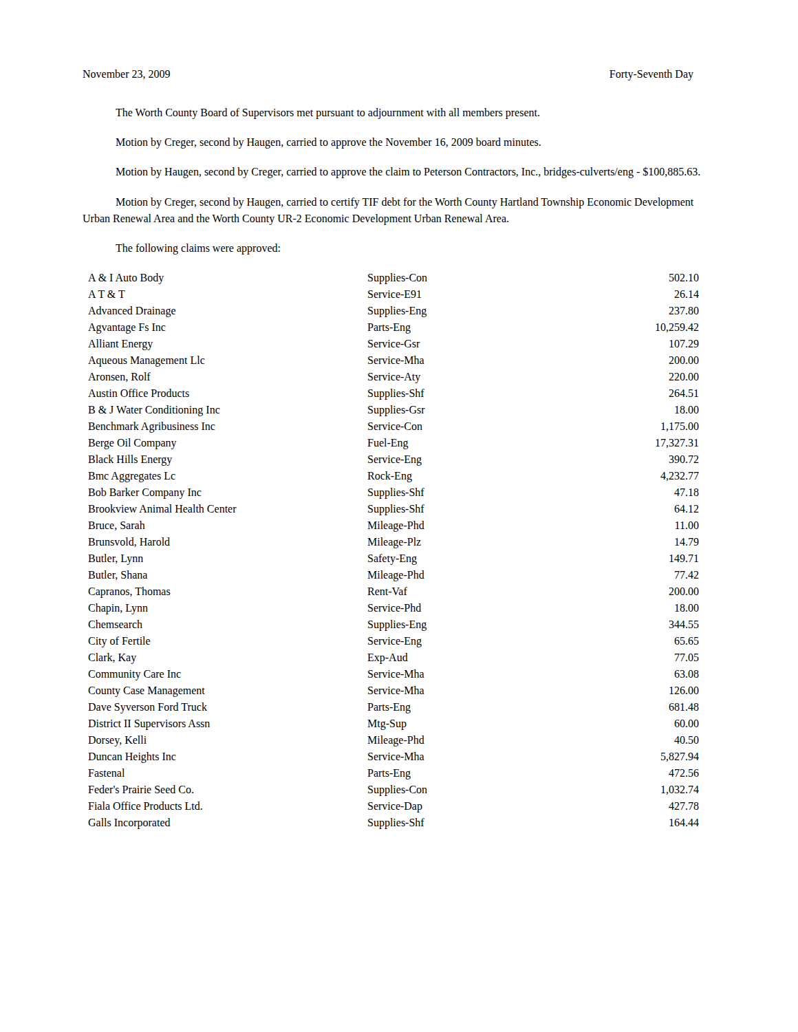November 23, 2009
Forty-Seventh Day
The Worth County Board of Supervisors met pursuant to adjournment with all members present.
Motion by Creger, second by Haugen, carried to approve the November 16, 2009 board minutes.
Motion by Haugen, second by Creger, carried to approve the claim to Peterson Contractors, Inc., bridges-culverts/eng - $100,885.63.
Motion by Creger, second by Haugen, carried to certify TIF debt for the Worth County Hartland Township Economic Development Urban Renewal Area and the Worth County UR-2 Economic Development Urban Renewal Area.
The following claims were approved:
| A & I Auto Body | Supplies-Con | 502.10 |
| A T & T | Service-E91 | 26.14 |
| Advanced Drainage | Supplies-Eng | 237.80 |
| Agvantage Fs Inc | Parts-Eng | 10,259.42 |
| Alliant Energy | Service-Gsr | 107.29 |
| Aqueous Management Llc | Service-Mha | 200.00 |
| Aronsen, Rolf | Service-Aty | 220.00 |
| Austin Office Products | Supplies-Shf | 264.51 |
| B & J Water Conditioning Inc | Supplies-Gsr | 18.00 |
| Benchmark Agribusiness Inc | Service-Con | 1,175.00 |
| Berge Oil Company | Fuel-Eng | 17,327.31 |
| Black Hills Energy | Service-Eng | 390.72 |
| Bmc Aggregates Lc | Rock-Eng | 4,232.77 |
| Bob Barker Company Inc | Supplies-Shf | 47.18 |
| Brookview Animal Health Center | Supplies-Shf | 64.12 |
| Bruce, Sarah | Mileage-Phd | 11.00 |
| Brunsvold, Harold | Mileage-Plz | 14.79 |
| Butler, Lynn | Safety-Eng | 149.71 |
| Butler, Shana | Mileage-Phd | 77.42 |
| Capranos, Thomas | Rent-Vaf | 200.00 |
| Chapin, Lynn | Service-Phd | 18.00 |
| Chemsearch | Supplies-Eng | 344.55 |
| City of Fertile | Service-Eng | 65.65 |
| Clark, Kay | Exp-Aud | 77.05 |
| Community Care Inc | Service-Mha | 63.08 |
| County Case Management | Service-Mha | 126.00 |
| Dave Syverson Ford Truck | Parts-Eng | 681.48 |
| District II Supervisors Assn | Mtg-Sup | 60.00 |
| Dorsey, Kelli | Mileage-Phd | 40.50 |
| Duncan Heights Inc | Service-Mha | 5,827.94 |
| Fastenal | Parts-Eng | 472.56 |
| Feder's Prairie Seed Co. | Supplies-Con | 1,032.74 |
| Fiala Office Products Ltd. | Service-Dap | 427.78 |
| Galls Incorporated | Supplies-Shf | 164.44 |